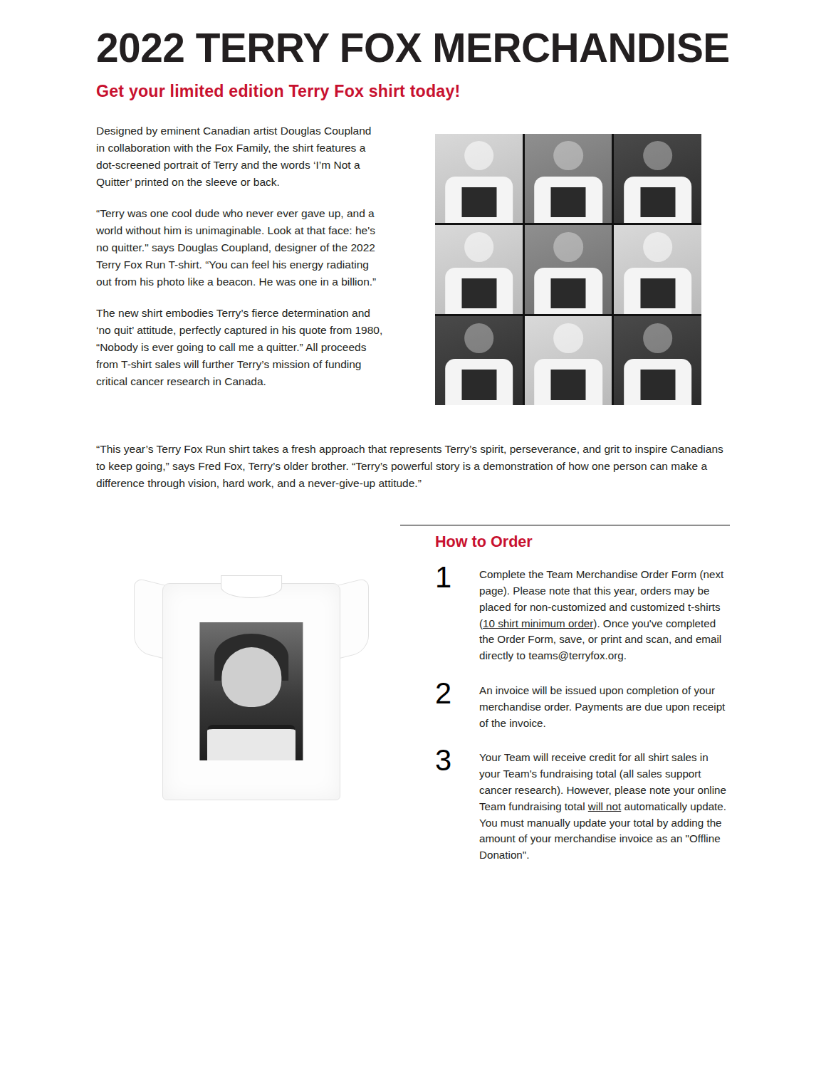2022 Terry Fox Merchandise
Get your limited edition Terry Fox shirt today!
Designed by eminent Canadian artist Douglas Coupland in collaboration with the Fox Family, the shirt features a dot-screened portrait of Terry and the words ‘I’m Not a Quitter’ printed on the sleeve or back.
“Terry was one cool dude who never ever gave up, and a world without him is unimaginable. Look at that face: he's no quitter." says Douglas Coupland, designer of the 2022 Terry Fox Run T-shirt. “You can feel his energy radiating out from his photo like a beacon. He was one in a billion.”
The new shirt embodies Terry’s fierce determination and ‘no quit’ attitude, perfectly captured in his quote from 1980, “Nobody is ever going to call me a quitter.” All proceeds from T-shirt sales will further Terry’s mission of funding critical cancer research in Canada.
“This year’s Terry Fox Run shirt takes a fresh approach that represents Terry’s spirit, perseverance, and grit to inspire Canadians to keep going,” says Fred Fox, Terry’s older brother. “Terry’s powerful story is a demonstration of how one person can make a difference through vision, hard work, and a never-give-up attitude.”
How to Order
Complete the Team Merchandise Order Form (next page). Please note that this year, orders may be placed for non-customized and customized t-shirts (10 shirt minimum order). Once you've completed the Order Form, save, or print and scan, and email directly to teams@terryfox.org.
An invoice will be issued upon completion of your merchandise order. Payments are due upon receipt of the invoice.
Your Team will receive credit for all shirt sales in your Team's fundraising total (all sales support cancer research). However, please note your online Team fundraising total will not automatically update. You must manually update your total by adding the amount of your merchandise invoice as an "Offline Donation".